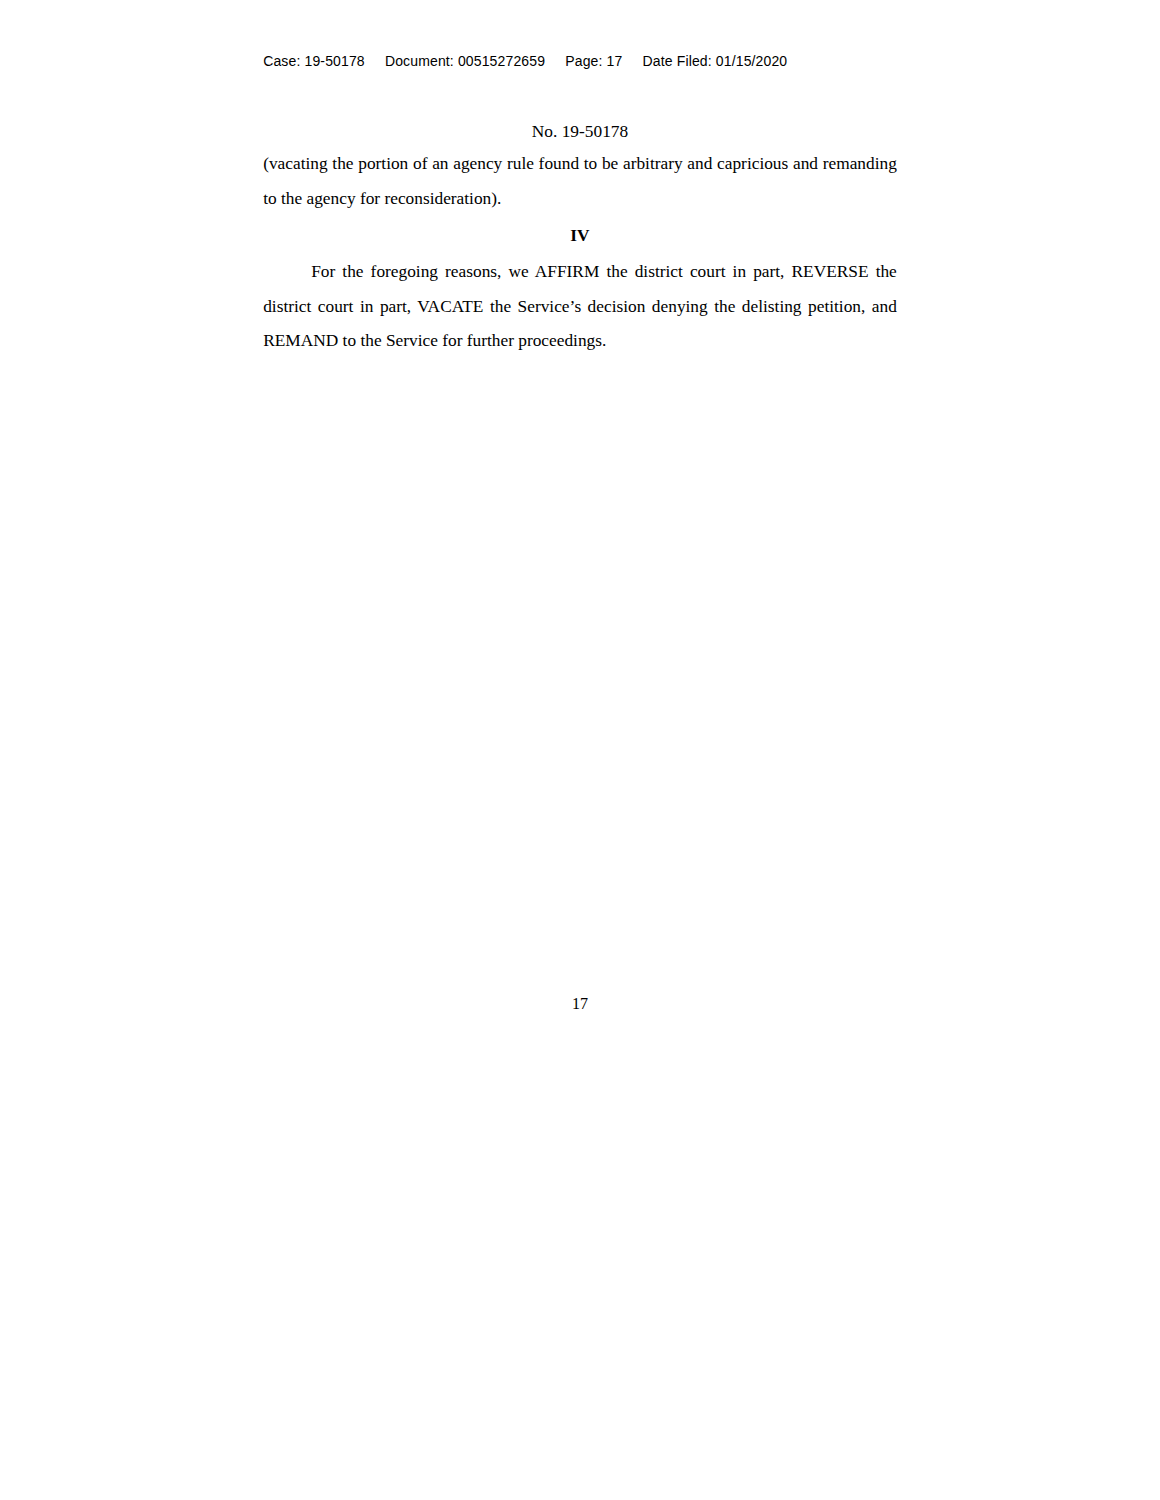Case: 19-50178 Document: 00515272659 Page: 17 Date Filed: 01/15/2020
No. 19-50178
(vacating the portion of an agency rule found to be arbitrary and capricious and remanding to the agency for reconsideration).
IV
For the foregoing reasons, we AFFIRM the district court in part, REVERSE the district court in part, VACATE the Service’s decision denying the delisting petition, and REMAND to the Service for further proceedings.
17